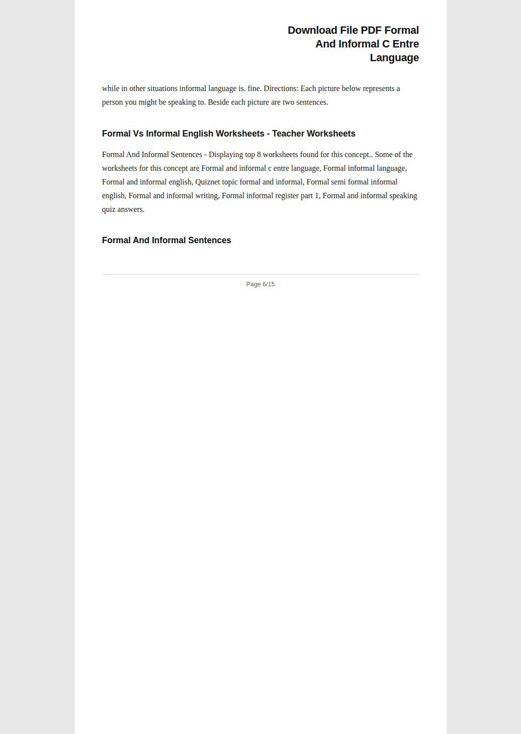Download File PDF Formal
And Informal C Entre
Language
while in other situations informal language is. fine. Directions: Each picture below represents a person you might be speaking to. Beside each picture are two sentences.
Formal Vs Informal English Worksheets - Teacher Worksheets
Formal And Informal Sentences - Displaying top 8 worksheets found for this concept.. Some of the worksheets for this concept are Formal and informal c entre language, Formal informal language, Formal and informal english, Quiznet topic formal and informal, Formal semi formal informal english, Formal and informal writing, Formal informal register part 1, Formal and informal speaking quiz answers.
Formal And Informal Sentences
Page 6/15